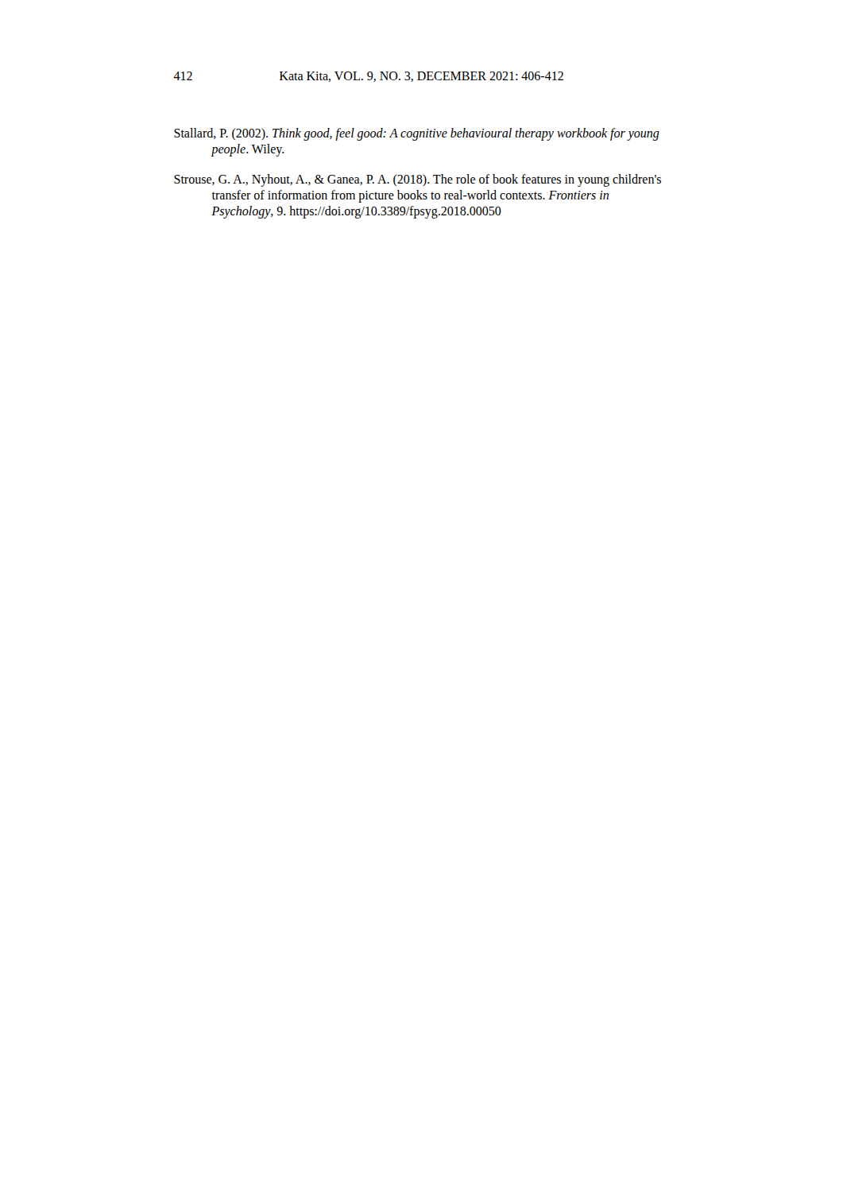412 Kata Kita, VOL. 9, NO. 3, DECEMBER 2021: 406-412
Stallard, P. (2002). Think good, feel good: A cognitive behavioural therapy workbook for young people. Wiley.
Strouse, G. A., Nyhout, A., & Ganea, P. A. (2018). The role of book features in young children's transfer of information from picture books to real-world contexts. Frontiers in Psychology, 9. https://doi.org/10.3389/fpsyg.2018.00050